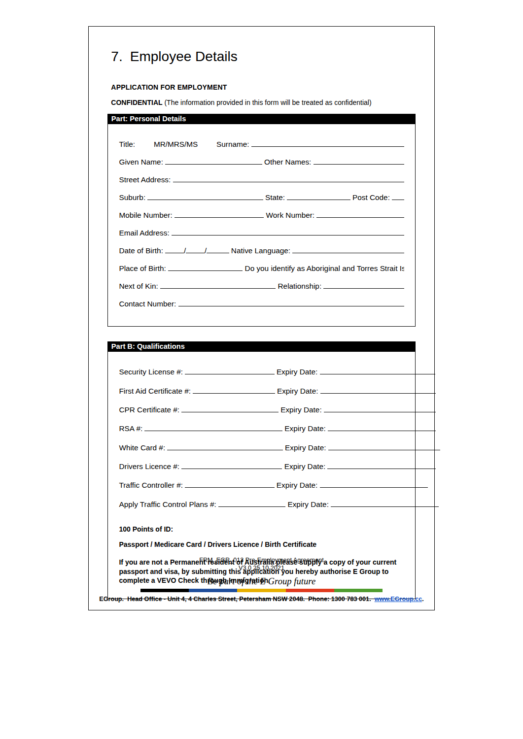7. Employee Details
APPLICATION FOR EMPLOYMENT
CONFIDENTIAL (The information provided in this form will be treated as confidential)
Part: Personal Details
Title: MR/MRS/MS Surname:
Given Name: Other Names:
Street Address:
Suburb: State: Post Code:
Mobile Number: Work Number:
Email Address:
Date of Birth: / / Native Language:
Place of Birth: Do you identify as Aboriginal and Torres Strait Islander? Yes/No
Next of Kin: Relationship:
Contact Number:
Part B: Qualifications
Security License #: Expiry Date:
First Aid Certificate #: Expiry Date:
CPR Certificate #: Expiry Date:
RSA #: Expiry Date:
White Card #: Expiry Date:
Drivers Licence #: Expiry Date:
Traffic Controller #: Expiry Date:
Apply Traffic Control Plans #: Expiry Date:
100 Points of ID:
Passport / Medicare Card / Drivers Licence / Birth Certificate
If you are not a Permanent resident of Australia please supply a copy of your current passport and visa, by submitting this application you hereby authorise E Group to complete a VEVO Check through Immigration.
FRM_EGR_013 Pre-Employment Agreement
V3.0 25.10.2021
Be part of the E Group future
EGroup. Head Office - Unit 4, 4 Charles Street, Petersham NSW 2048. Phone: 1300 783 001. www.EGroup.cc.